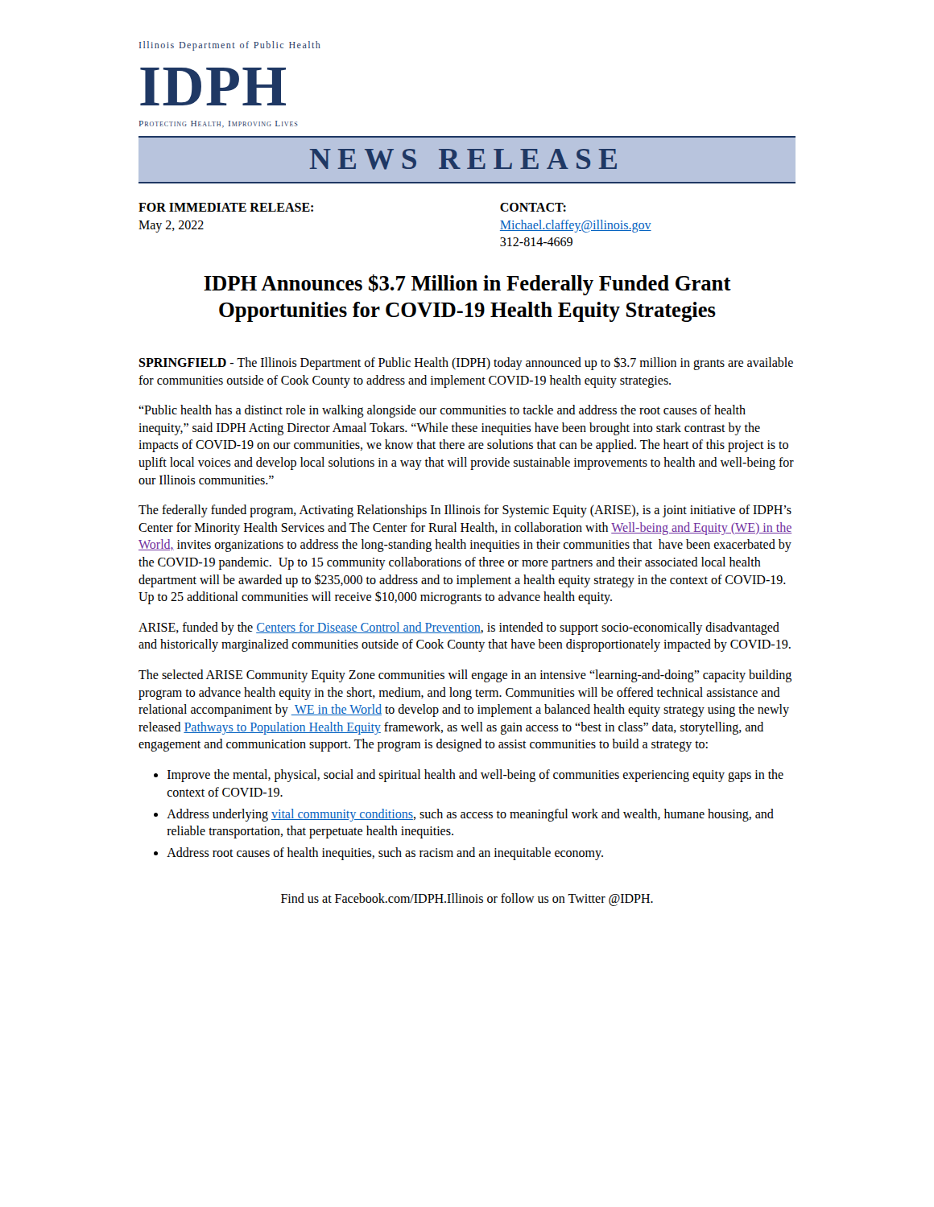Illinois Department of Public Health
IDPH
Protecting Health, Improving Lives
NEWS RELEASE
| FOR IMMEDIATE RELEASE: May 2, 2022 | CONTACT: Michael.claffey@illinois.gov 312-814-4669 |
IDPH Announces $3.7 Million in Federally Funded Grant Opportunities for COVID-19 Health Equity Strategies
SPRINGFIELD - The Illinois Department of Public Health (IDPH) today announced up to $3.7 million in grants are available for communities outside of Cook County to address and implement COVID-19 health equity strategies.
“Public health has a distinct role in walking alongside our communities to tackle and address the root causes of health inequity,” said IDPH Acting Director Amaal Tokars. “While these inequities have been brought into stark contrast by the impacts of COVID-19 on our communities, we know that there are solutions that can be applied. The heart of this project is to uplift local voices and develop local solutions in a way that will provide sustainable improvements to health and well-being for our Illinois communities.”
The federally funded program, Activating Relationships In Illinois for Systemic Equity (ARISE), is a joint initiative of IDPH’s Center for Minority Health Services and The Center for Rural Health, in collaboration with Well-being and Equity (WE) in the World, invites organizations to address the long-standing health inequities in their communities that have been exacerbated by the COVID-19 pandemic. Up to 15 community collaborations of three or more partners and their associated local health department will be awarded up to $235,000 to address and to implement a health equity strategy in the context of COVID-19. Up to 25 additional communities will receive $10,000 microgrants to advance health equity.
ARISE, funded by the Centers for Disease Control and Prevention, is intended to support socio-economically disadvantaged and historically marginalized communities outside of Cook County that have been disproportionately impacted by COVID-19.
The selected ARISE Community Equity Zone communities will engage in an intensive “learning-and-doing” capacity building program to advance health equity in the short, medium, and long term. Communities will be offered technical assistance and relational accompaniment by WE in the World to develop and to implement a balanced health equity strategy using the newly released Pathways to Population Health Equity framework, as well as gain access to “best in class” data, storytelling, and engagement and communication support. The program is designed to assist communities to build a strategy to:
Improve the mental, physical, social and spiritual health and well-being of communities experiencing equity gaps in the context of COVID-19.
Address underlying vital community conditions, such as access to meaningful work and wealth, humane housing, and reliable transportation, that perpetuate health inequities.
Address root causes of health inequities, such as racism and an inequitable economy.
Find us at Facebook.com/IDPH.Illinois or follow us on Twitter @IDPH.